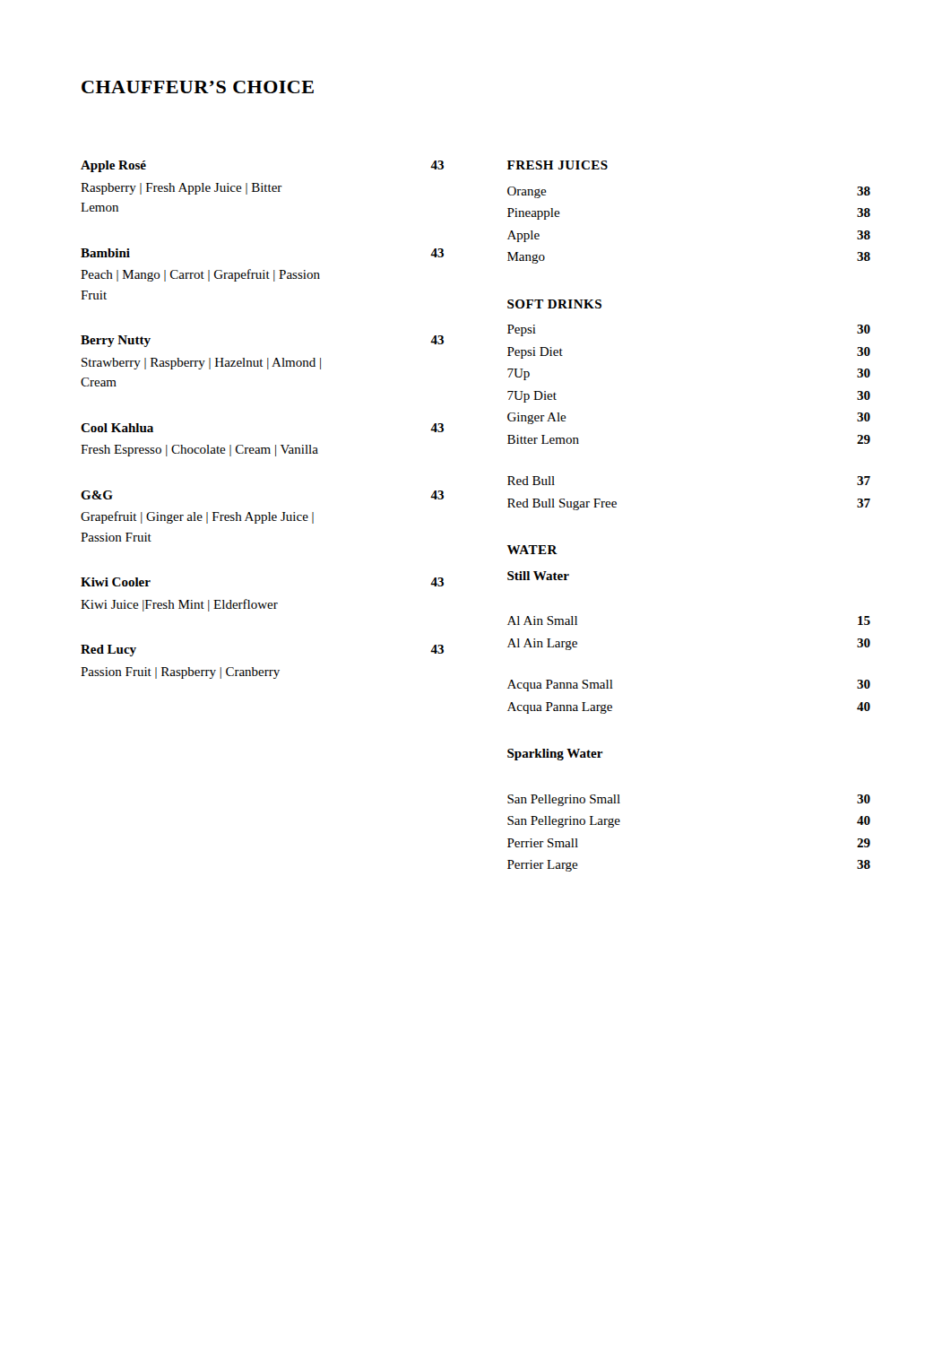CHAUFFEUR’S CHOICE
Apple Rosé 43
Raspberry | Fresh Apple Juice | Bitter Lemon
Bambini 43
Peach | Mango | Carrot | Grapefruit | Passion Fruit
Berry Nutty 43
Strawberry | Raspberry | Hazelnut | Almond | Cream
Cool Kahlua 43
Fresh Espresso | Chocolate | Cream | Vanilla
G&G 43
Grapefruit | Ginger ale | Fresh Apple Juice | Passion Fruit
Kiwi Cooler 43
Kiwi Juice |Fresh Mint | Elderflower
Red Lucy 43
Passion Fruit | Raspberry | Cranberry
FRESH JUICES
Orange 38
Pineapple 38
Apple 38
Mango 38
SOFT DRINKS
Pepsi 30
Pepsi Diet 30
7Up 30
7Up Diet 30
Ginger Ale 30
Bitter Lemon 29
Red Bull 37
Red Bull Sugar Free 37
WATER
Still Water
Al Ain Small 15
Al Ain Large 30
Acqua Panna Small 30
Acqua Panna Large 40
Sparkling Water
San Pellegrino Small 30
San Pellegrino Large 40
Perrier Small 29
Perrier Large 38